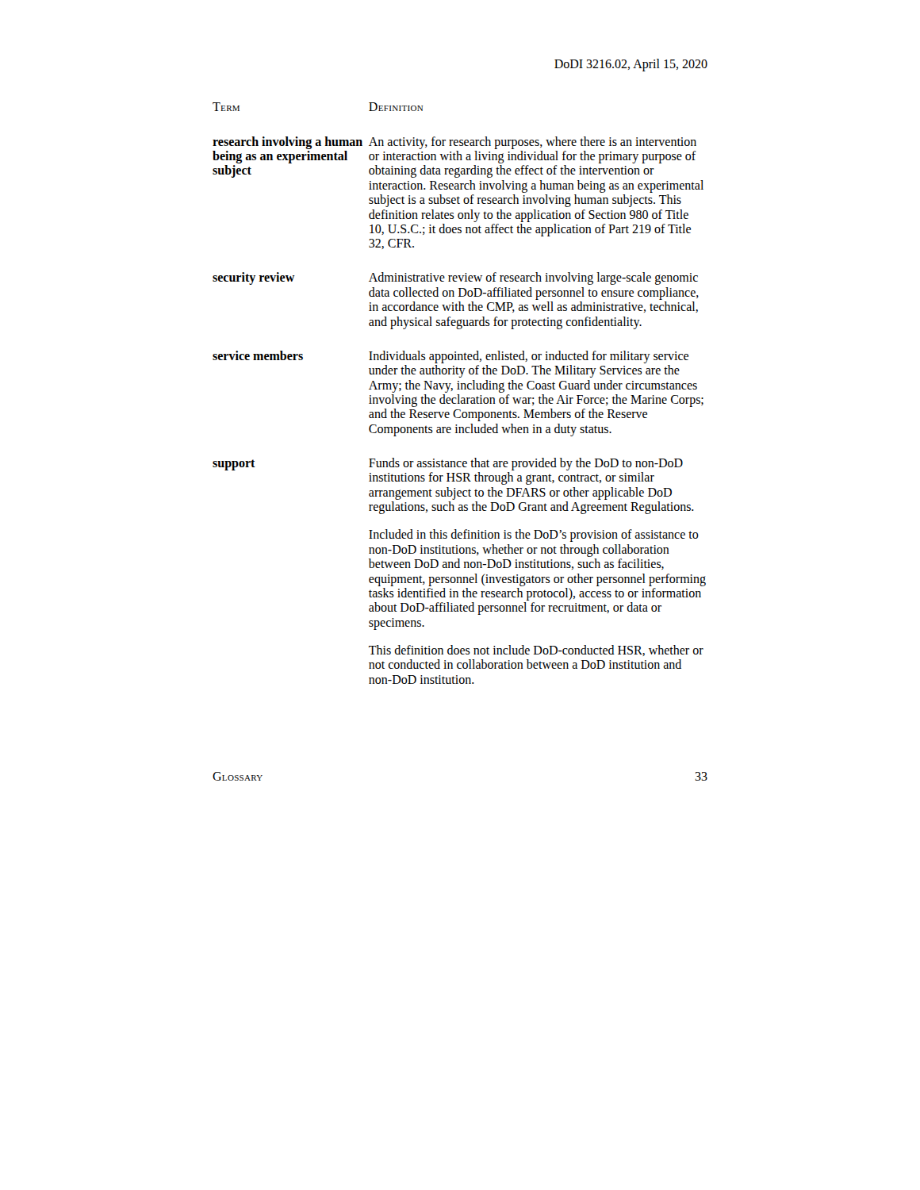DoDI 3216.02, April 15, 2020
| Term | Definition |
| --- | --- |
| research involving a human being as an experimental subject | An activity, for research purposes, where there is an intervention or interaction with a living individual for the primary purpose of obtaining data regarding the effect of the intervention or interaction. Research involving a human being as an experimental subject is a subset of research involving human subjects. This definition relates only to the application of Section 980 of Title 10, U.S.C.; it does not affect the application of Part 219 of Title 32, CFR. |
| security review | Administrative review of research involving large-scale genomic data collected on DoD-affiliated personnel to ensure compliance, in accordance with the CMP, as well as administrative, technical, and physical safeguards for protecting confidentiality. |
| service members | Individuals appointed, enlisted, or inducted for military service under the authority of the DoD. The Military Services are the Army; the Navy, including the Coast Guard under circumstances involving the declaration of war; the Air Force; the Marine Corps; and the Reserve Components. Members of the Reserve Components are included when in a duty status. |
| support | Funds or assistance that are provided by the DoD to non-DoD institutions for HSR through a grant, contract, or similar arrangement subject to the DFARS or other applicable DoD regulations, such as the DoD Grant and Agreement Regulations. Included in this definition is the DoD’s provision of assistance to non-DoD institutions, whether or not through collaboration between DoD and non-DoD institutions, such as facilities, equipment, personnel (investigators or other personnel performing tasks identified in the research protocol), access to or information about DoD-affiliated personnel for recruitment, or data or specimens. This definition does not include DoD-conducted HSR, whether or not conducted in collaboration between a DoD institution and non-DoD institution. |
Glossary 33